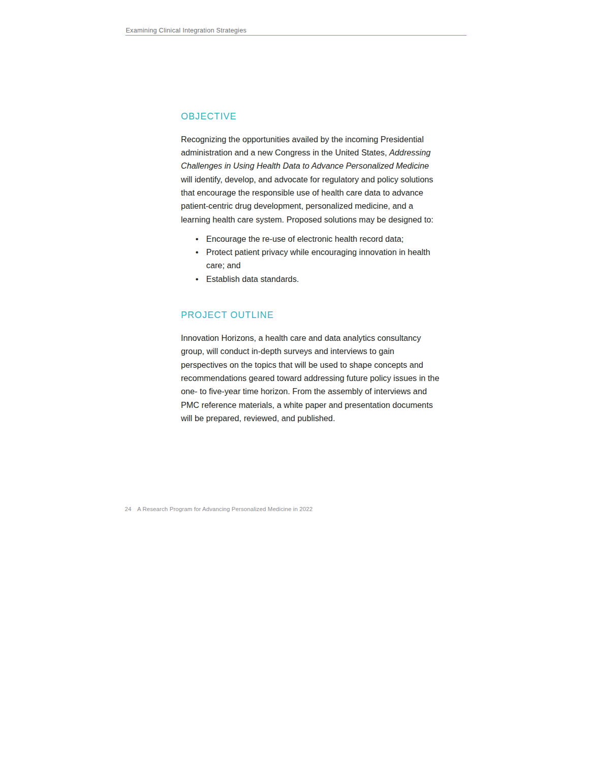Examining Clinical Integration Strategies
OBJECTIVE
Recognizing the opportunities availed by the incoming Presidential administration and a new Congress in the United States, Addressing Challenges in Using Health Data to Advance Personalized Medicine will identify, develop, and advocate for regulatory and policy solutions that encourage the responsible use of health care data to advance patient-centric drug development, personalized medicine, and a learning health care system. Proposed solutions may be designed to:
Encourage the re-use of electronic health record data;
Protect patient privacy while encouraging innovation in health care; and
Establish data standards.
PROJECT OUTLINE
Innovation Horizons, a health care and data analytics consultancy group, will conduct in-depth surveys and interviews to gain perspectives on the topics that will be used to shape concepts and recommendations geared toward addressing future policy issues in the one- to five-year time horizon. From the assembly of interviews and PMC reference materials, a white paper and presentation documents will be prepared, reviewed, and published.
24 A Research Program for Advancing Personalized Medicine in 2022